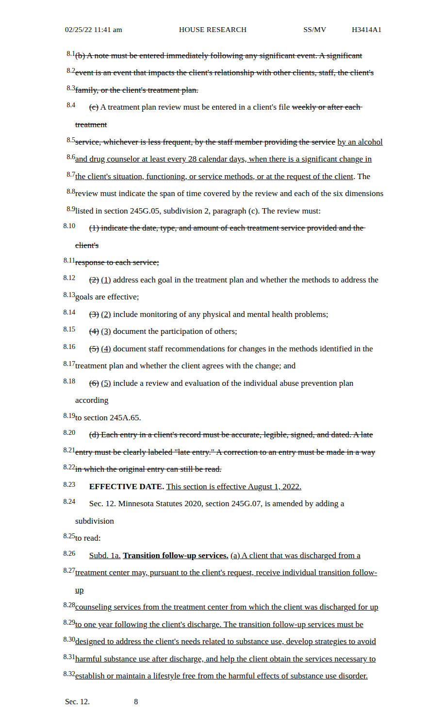02/25/22 11:41 am HOUSE RESEARCH SS/MV H3414A1
| 8.1 | (b) A note must be entered immediately following any significant event. A significant |
| 8.2 | event is an event that impacts the client's relationship with other clients, staff, the client's |
| 8.3 | family, or the client's treatment plan. |
| 8.4 | (c) A treatment plan review must be entered in a client's file weekly or after each treatment |
| 8.5 | service, whichever is less frequent, by the staff member providing the service by an alcohol |
| 8.6 | and drug counselor at least every 28 calendar days, when there is a significant change in |
| 8.7 | the client's situation, functioning, or service methods, or at the request of the client . The |
| 8.8 | review must indicate the span of time covered by the review and each of the six dimensions |
| 8.9 | listed in section 245G.05, subdivision 2, paragraph (c). The review must: |
| 8.10 | (1) indicate the date, type, and amount of each treatment service provided and the client's |
| 8.11 | response to each service; |
| 8.12 | (2) (1) address each goal in the treatment plan and whether the methods to address the |
| 8.13 | goals are effective; |
| 8.14 | (3) (2) include monitoring of any physical and mental health problems; |
| 8.15 | (4) (3) document the participation of others; |
| 8.16 | (5) (4) document staff recommendations for changes in the methods identified in the |
| 8.17 | treatment plan and whether the client agrees with the change; and |
| 8.18 | (6) (5) include a review and evaluation of the individual abuse prevention plan according |
| 8.19 | to section 245A.65. |
| 8.20 | (d) Each entry in a client's record must be accurate, legible, signed, and dated. A late |
| 8.21 | entry must be clearly labeled "late entry." A correction to an entry must be made in a way |
| 8.22 | in which the original entry can still be read. |
| 8.23 | EFFECTIVE DATE. This section is effective August 1, 2022. |
| 8.24 | Sec. 12. Minnesota Statutes 2020, section 245G.07, is amended by adding a subdivision |
| 8.25 | to read: |
| 8.26 | Subd. 1a. Transition follow-up services. (a) A client that was discharged from a |
| 8.27 | treatment center may, pursuant to the client's request, receive individual transition follow-up |
| 8.28 | counseling services from the treatment center from which the client was discharged for up |
| 8.29 | to one year following the client's discharge. The transition follow-up services must be |
| 8.30 | designed to address the client's needs related to substance use, develop strategies to avoid |
| 8.31 | harmful substance use after discharge, and help the client obtain the services necessary to |
| 8.32 | establish or maintain a lifestyle free from the harmful effects of substance use disorder. |
Sec. 12. 8